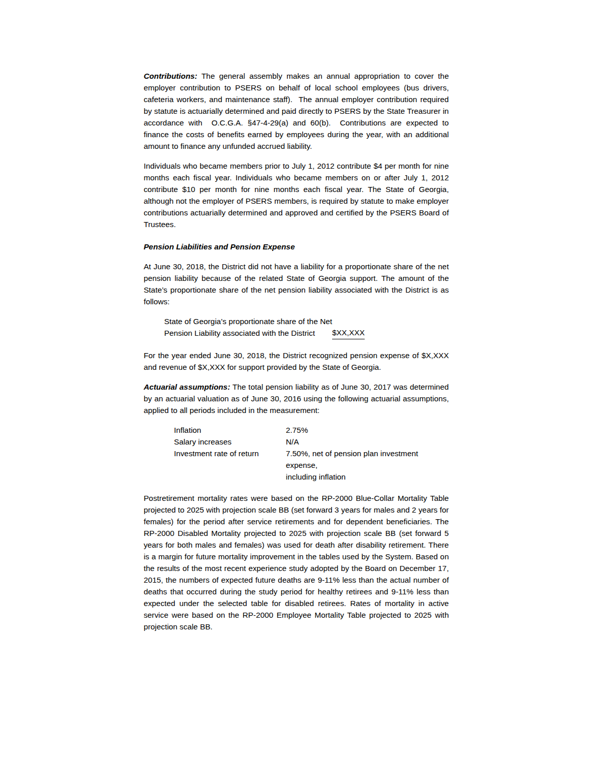Contributions: The general assembly makes an annual appropriation to cover the employer contribution to PSERS on behalf of local school employees (bus drivers, cafeteria workers, and maintenance staff). The annual employer contribution required by statute is actuarially determined and paid directly to PSERS by the State Treasurer in accordance with O.C.G.A. §47-4-29(a) and 60(b). Contributions are expected to finance the costs of benefits earned by employees during the year, with an additional amount to finance any unfunded accrued liability.
Individuals who became members prior to July 1, 2012 contribute $4 per month for nine months each fiscal year. Individuals who became members on or after July 1, 2012 contribute $10 per month for nine months each fiscal year. The State of Georgia, although not the employer of PSERS members, is required by statute to make employer contributions actuarially determined and approved and certified by the PSERS Board of Trustees.
Pension Liabilities and Pension Expense
At June 30, 2018, the District did not have a liability for a proportionate share of the net pension liability because of the related State of Georgia support. The amount of the State’s proportionate share of the net pension liability associated with the District is as follows:
| State of Georgia’s proportionate share of the Net Pension Liability associated with the District | $ | XX,XXX |
For the year ended June 30, 2018, the District recognized pension expense of $X,XXX and revenue of $X,XXX for support provided by the State of Georgia.
Actuarial assumptions: The total pension liability as of June 30, 2017 was determined by an actuarial valuation as of June 30, 2016 using the following actuarial assumptions, applied to all periods included in the measurement:
| Inflation | 2.75% |
| Salary increases | N/A |
| Investment rate of return | 7.50%, net of pension plan investment expense, including inflation |
Postretirement mortality rates were based on the RP-2000 Blue-Collar Mortality Table projected to 2025 with projection scale BB (set forward 3 years for males and 2 years for females) for the period after service retirements and for dependent beneficiaries. The RP-2000 Disabled Mortality projected to 2025 with projection scale BB (set forward 5 years for both males and females) was used for death after disability retirement. There is a margin for future mortality improvement in the tables used by the System. Based on the results of the most recent experience study adopted by the Board on December 17, 2015, the numbers of expected future deaths are 9-11% less than the actual number of deaths that occurred during the study period for healthy retirees and 9-11% less than expected under the selected table for disabled retirees. Rates of mortality in active service were based on the RP-2000 Employee Mortality Table projected to 2025 with projection scale BB.